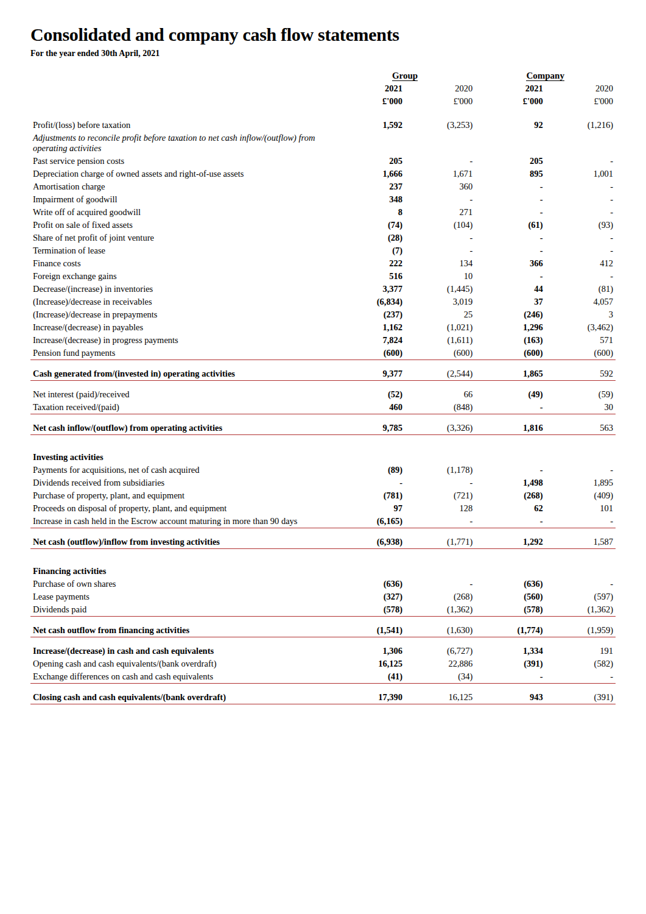Consolidated and company cash flow statements
For the year ended 30th April, 2021
| | Group | Company |
| | 2021 | 2020 | 2021 | 2020 |
| | £'000 | £'000 | £'000 | £'000 |
| Profit/(loss) before taxation | 1,592 | (3,253) | 92 | (1,216) |
| Adjustments to reconcile profit before taxation to net cash inflow/(outflow) from operating activities | | | | |
| Past service pension costs | 205 | - | 205 | - |
| Depreciation charge of owned assets and right-of-use assets | 1,666 | 1,671 | 895 | 1,001 |
| Amortisation charge | 237 | 360 | - | - |
| Impairment of goodwill | 348 | - | - | - |
| Write off of acquired goodwill | 8 | 271 | - | - |
| Profit on sale of fixed assets | (74) | (104) | (61) | (93) |
| Share of net profit of joint venture | (28) | - | - | - |
| Termination of lease | (7) | - | - | - |
| Finance costs | 222 | 134 | 366 | 412 |
| Foreign exchange gains | 516 | 10 | - | - |
| Decrease/(increase) in inventories | 3,377 | (1,445) | 44 | (81) |
| (Increase)/decrease in receivables | (6,834) | 3,019 | 37 | 4,057 |
| (Increase)/decrease in prepayments | (237) | 25 | (246) | 3 |
| Increase/(decrease) in payables | 1,162 | (1,021) | 1,296 | (3,462) |
| Increase/(decrease) in progress payments | 7,824 | (1,611) | (163) | 571 |
| Pension fund payments | (600) | (600) | (600) | (600) |
| Cash generated from/(invested in) operating activities | 9,377 | (2,544) | 1,865 | 592 |
| Net interest (paid)/received | (52) | 66 | (49) | (59) |
| Taxation received/(paid) | 460 | (848) | - | 30 |
| Net cash inflow/(outflow) from operating activities | 9,785 | (3,326) | 1,816 | 563 |
| Investing activities | | | | |
| Payments for acquisitions, net of cash acquired | (89) | (1,178) | - | - |
| Dividends received from subsidiaries | - | - | 1,498 | 1,895 |
| Purchase of property, plant, and equipment | (781) | (721) | (268) | (409) |
| Proceeds on disposal of property, plant, and equipment | 97 | 128 | 62 | 101 |
| Increase in cash held in the Escrow account maturing in more than 90 days | (6,165) | - | - | - |
| Net cash (outflow)/inflow from investing activities | (6,938) | (1,771) | 1,292 | 1,587 |
| Financing activities | | | | |
| Purchase of own shares | (636) | - | (636) | - |
| Lease payments | (327) | (268) | (560) | (597) |
| Dividends paid | (578) | (1,362) | (578) | (1,362) |
| Net cash outflow from financing activities | (1,541) | (1,630) | (1,774) | (1,959) |
| Increase/(decrease) in cash and cash equivalents | 1,306 | (6,727) | 1,334 | 191 |
| Opening cash and cash equivalents/(bank overdraft) | 16,125 | 22,886 | (391) | (582) |
| Exchange differences on cash and cash equivalents | (41) | (34) | - | - |
| Closing cash and cash equivalents/(bank overdraft) | 17,390 | 16,125 | 943 | (391) |